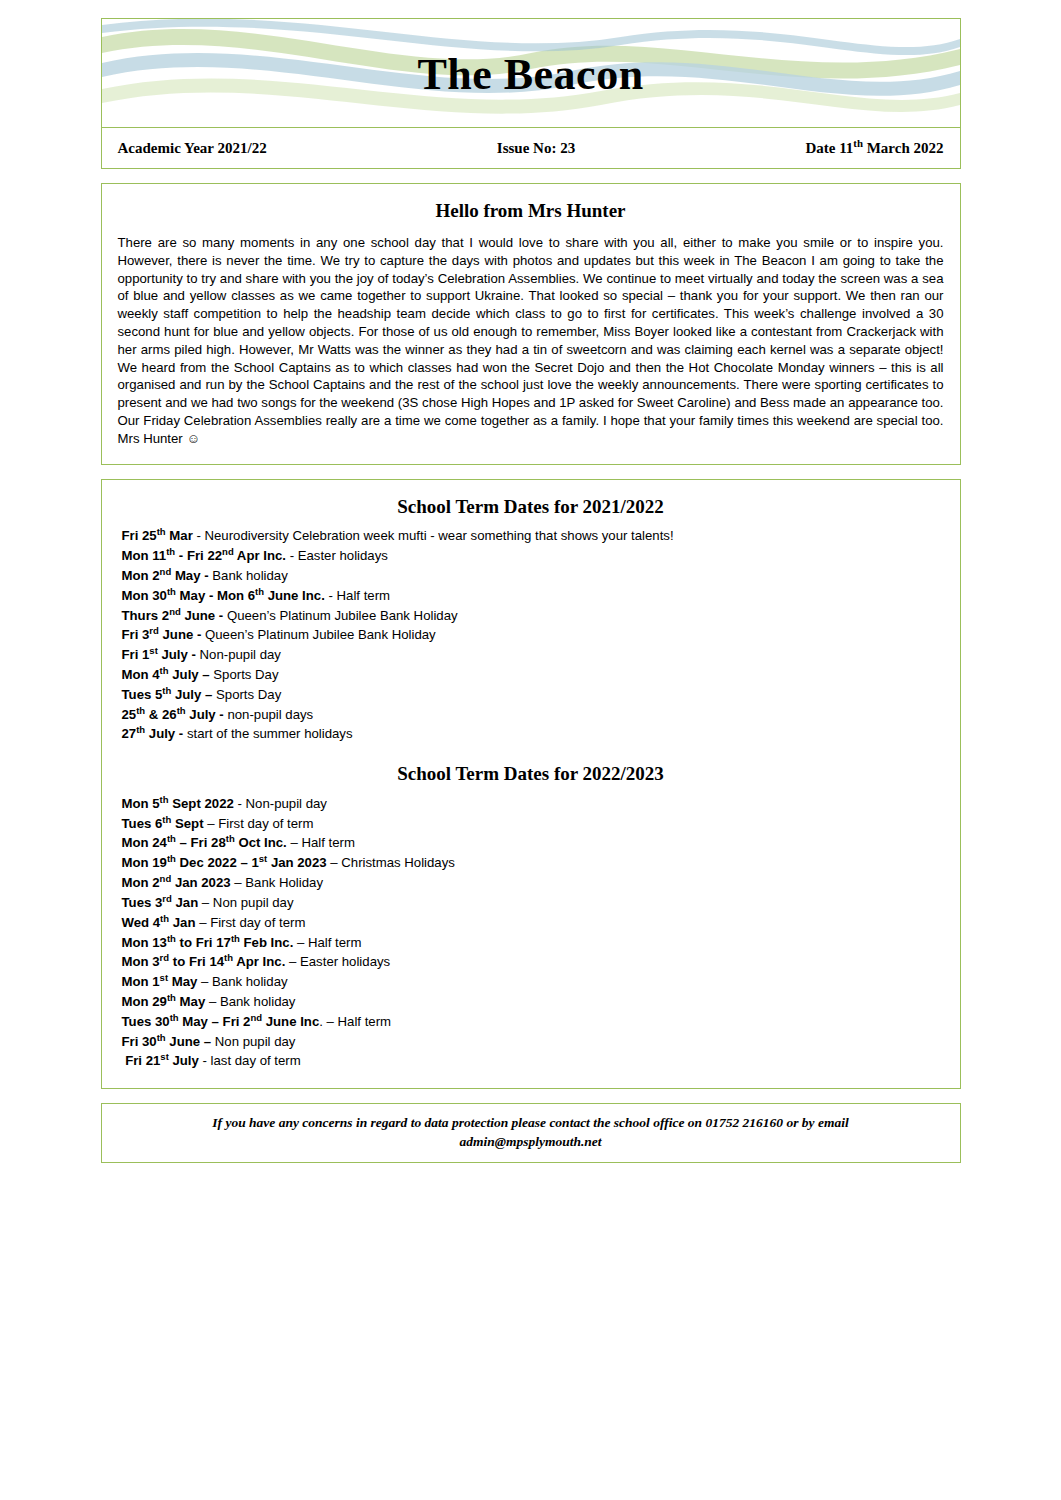The Beacon
Academic Year 2021/22
Issue No: 23
Date 11th March 2022
Hello from Mrs Hunter
There are so many moments in any one school day that I would love to share with you all, either to make you smile or to inspire you. However, there is never the time. We try to capture the days with photos and updates but this week in The Beacon I am going to take the opportunity to try and share with you the joy of today’s Celebration Assemblies. We continue to meet virtually and today the screen was a sea of blue and yellow classes as we came together to support Ukraine. That looked so special – thank you for your support. We then ran our weekly staff competition to help the headship team decide which class to go to first for certificates. This week’s challenge involved a 30 second hunt for blue and yellow objects. For those of us old enough to remember, Miss Boyer looked like a contestant from Crackerjack with her arms piled high. However, Mr Watts was the winner as they had a tin of sweetcorn and was claiming each kernel was a separate object! We heard from the School Captains as to which classes had won the Secret Dojo and then the Hot Chocolate Monday winners – this is all organised and run by the School Captains and the rest of the school just love the weekly announcements. There were sporting certificates to present and we had two songs for the weekend (3S chose High Hopes and 1P asked for Sweet Caroline) and Bess made an appearance too. Our Friday Celebration Assemblies really are a time we come together as a family. I hope that your family times this weekend are special too. Mrs Hunter ☺
School Term Dates for 2021/2022
Fri 25th Mar - Neurodiversity Celebration week mufti - wear something that shows your talents!
Mon 11th - Fri 22nd Apr Inc. - Easter holidays
Mon 2nd May - Bank holiday
Mon 30th May - Mon 6th June Inc. - Half term
Thurs 2nd June - Queen’s Platinum Jubilee Bank Holiday
Fri 3rd June - Queen’s Platinum Jubilee Bank Holiday
Fri 1st July - Non-pupil day
Mon 4th July – Sports Day
Tues 5th July – Sports Day
25th & 26th July - non-pupil days
27th July - start of the summer holidays
School Term Dates for 2022/2023
Mon 5th Sept 2022 - Non-pupil day
Tues 6th Sept – First day of term
Mon 24th – Fri 28th Oct Inc. – Half term
Mon 19th Dec 2022 – 1st Jan 2023 – Christmas Holidays
Mon 2nd Jan 2023 – Bank Holiday
Tues 3rd Jan – Non pupil day
Wed 4th Jan – First day of term
Mon 13th to Fri 17th Feb Inc. – Half term
Mon 3rd to Fri 14th Apr Inc. – Easter holidays
Mon 1st May – Bank holiday
Mon 29th May – Bank holiday
Tues 30th May – Fri 2nd June Inc. – Half term
Fri 30th June – Non pupil day
Fri 21st July - last day of term
If you have any concerns in regard to data protection please contact the school office on 01752 216160 or by email
admin@mpsplymouth.net